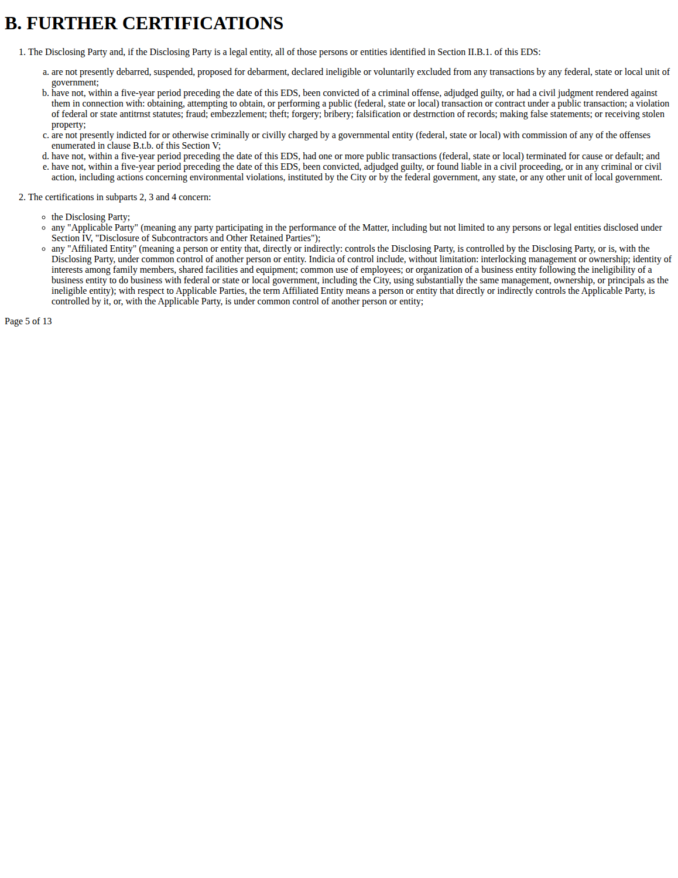B. FURTHER CERTIFICATIONS
The Disclosing Party and, if the Disclosing Party is a legal entity, all of those persons or entities identified in Section II.B.1. of this EDS:
are not presently debarred, suspended, proposed for debarment, declared ineligible or voluntarily excluded from any transactions by any federal, state or local unit of government;
have not, within a five-year period preceding the date of this EDS, been convicted of a criminal offense, adjudged guilty, or had a civil judgment rendered against them in connection with: obtaining, attempting to obtain, or performing a public (federal, state or local) transaction or contract under a public transaction; a violation of federal or state antitrnst statutes; fraud; embezzlement; theft; forgery; bribery; falsification or destrnction of records; making false statements; or receiving stolen property;
are not presently indicted for or otherwise criminally or civilly charged by a governmental entity (federal, state or local) with commission of any of the offenses enumerated in clause B.t.b. of this Section V;
have not, within a five-year period preceding the date of this EDS, had one or more public transactions (federal, state or local) terminated for cause or default; and
have not, within a five-year period preceding the date of this EDS, been convicted, adjudged guilty, or found liable in a civil proceeding, or in any criminal or civil action, including actions concerning environmental violations, instituted by the City or by the federal government, any state, or any other unit of local government.
The certifications in subparts 2, 3 and 4 concern:
the Disclosing Party;
any "Applicable Party" (meaning any party participating in the performance of the Matter, including but not limited to any persons or legal entities disclosed under Section IV, "Disclosure of Subcontractors and Other Retained Parties");
any "Affiliated Entity" (meaning a person or entity that, directly or indirectly: controls the Disclosing Party, is controlled by the Disclosing Party, or is, with the Disclosing Party, under common control of another person or entity. Indicia of control include, without limitation: interlocking management or ownership; identity of interests among family members, shared facilities and equipment; common use of employees; or organization of a business entity following the ineligibility of a business entity to do business with federal or state or local government, including the City, using substantially the same management, ownership, or principals as the ineligible entity); with respect to Applicable Parties, the term Affiliated Entity means a person or entity that directly or indirectly controls the Applicable Party, is controlled by it, or, with the Applicable Party, is under common control of another person or entity;
Page 5 of 13